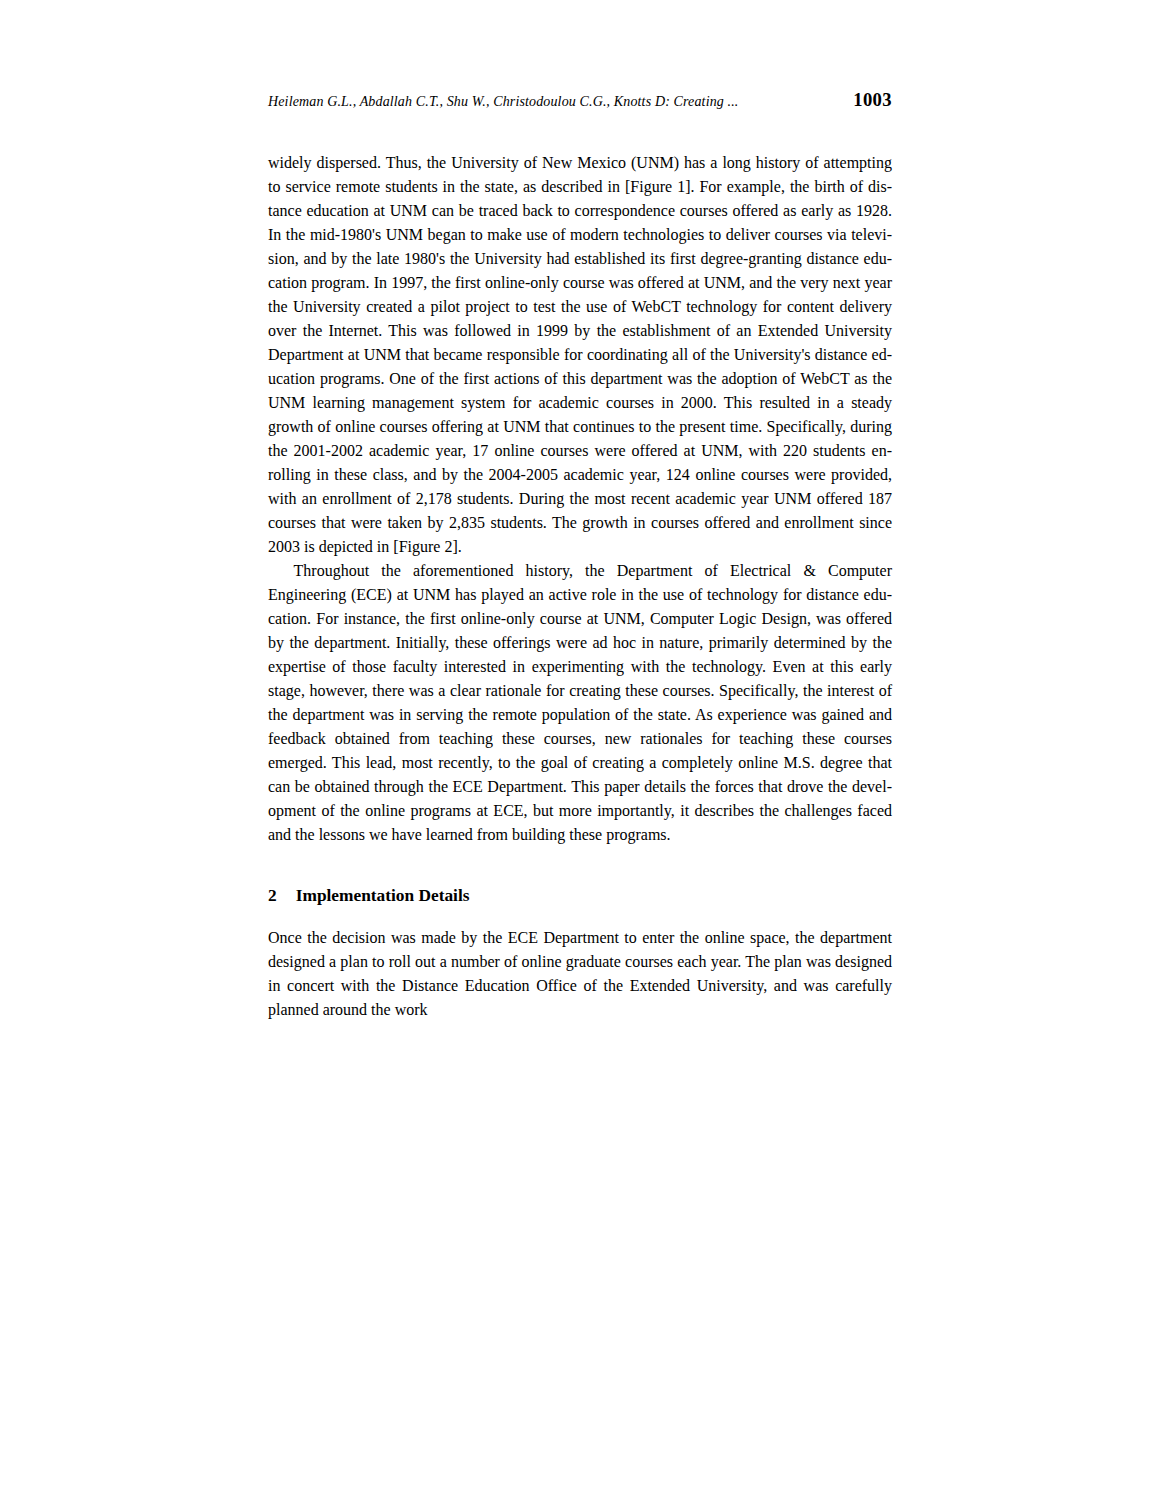Heileman G.L., Abdallah C.T., Shu W., Christodoulou C.G., Knotts D: Creating ... 1003
widely dispersed. Thus, the University of New Mexico (UNM) has a long history of attempting to service remote students in the state, as described in [Figure 1]. For example, the birth of distance education at UNM can be traced back to correspondence courses offered as early as 1928. In the mid-1980's UNM began to make use of modern technologies to deliver courses via television, and by the late 1980's the University had established its first degree-granting distance education program. In 1997, the first online-only course was offered at UNM, and the very next year the University created a pilot project to test the use of WebCT technology for content delivery over the Internet. This was followed in 1999 by the establishment of an Extended University Department at UNM that became responsible for coordinating all of the University's distance education programs. One of the first actions of this department was the adoption of WebCT as the UNM learning management system for academic courses in 2000. This resulted in a steady growth of online courses offering at UNM that continues to the present time. Specifically, during the 2001-2002 academic year, 17 online courses were offered at UNM, with 220 students enrolling in these class, and by the 2004-2005 academic year, 124 online courses were provided, with an enrollment of 2,178 students. During the most recent academic year UNM offered 187 courses that were taken by 2,835 students. The growth in courses offered and enrollment since 2003 is depicted in [Figure 2].
Throughout the aforementioned history, the Department of Electrical & Computer Engineering (ECE) at UNM has played an active role in the use of technology for distance education. For instance, the first online-only course at UNM, Computer Logic Design, was offered by the department. Initially, these offerings were ad hoc in nature, primarily determined by the expertise of those faculty interested in experimenting with the technology. Even at this early stage, however, there was a clear rationale for creating these courses. Specifically, the interest of the department was in serving the remote population of the state. As experience was gained and feedback obtained from teaching these courses, new rationales for teaching these courses emerged. This lead, most recently, to the goal of creating a completely online M.S. degree that can be obtained through the ECE Department. This paper details the forces that drove the development of the online programs at ECE, but more importantly, it describes the challenges faced and the lessons we have learned from building these programs.
2 Implementation Details
Once the decision was made by the ECE Department to enter the online space, the department designed a plan to roll out a number of online graduate courses each year. The plan was designed in concert with the Distance Education Office of the Extended University, and was carefully planned around the work